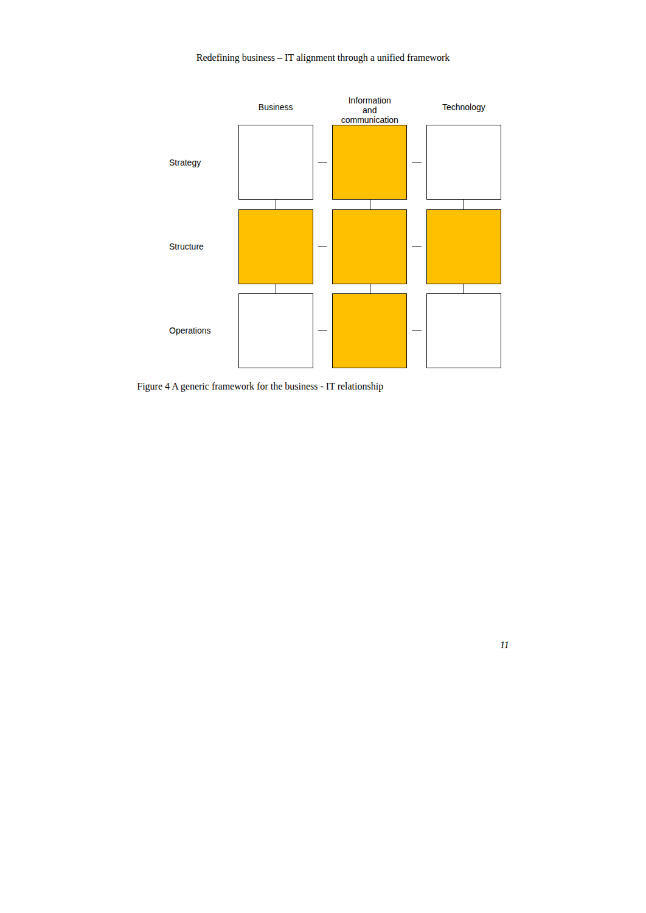Redefining business – IT alignment through a unified framework
| | Business | | Information and communication | | Technology |
| Strategy | | | | | |
| Structure | | | | | |
| Operations | | | | | |
Figure 4 A generic framework for the business - IT relationship
11